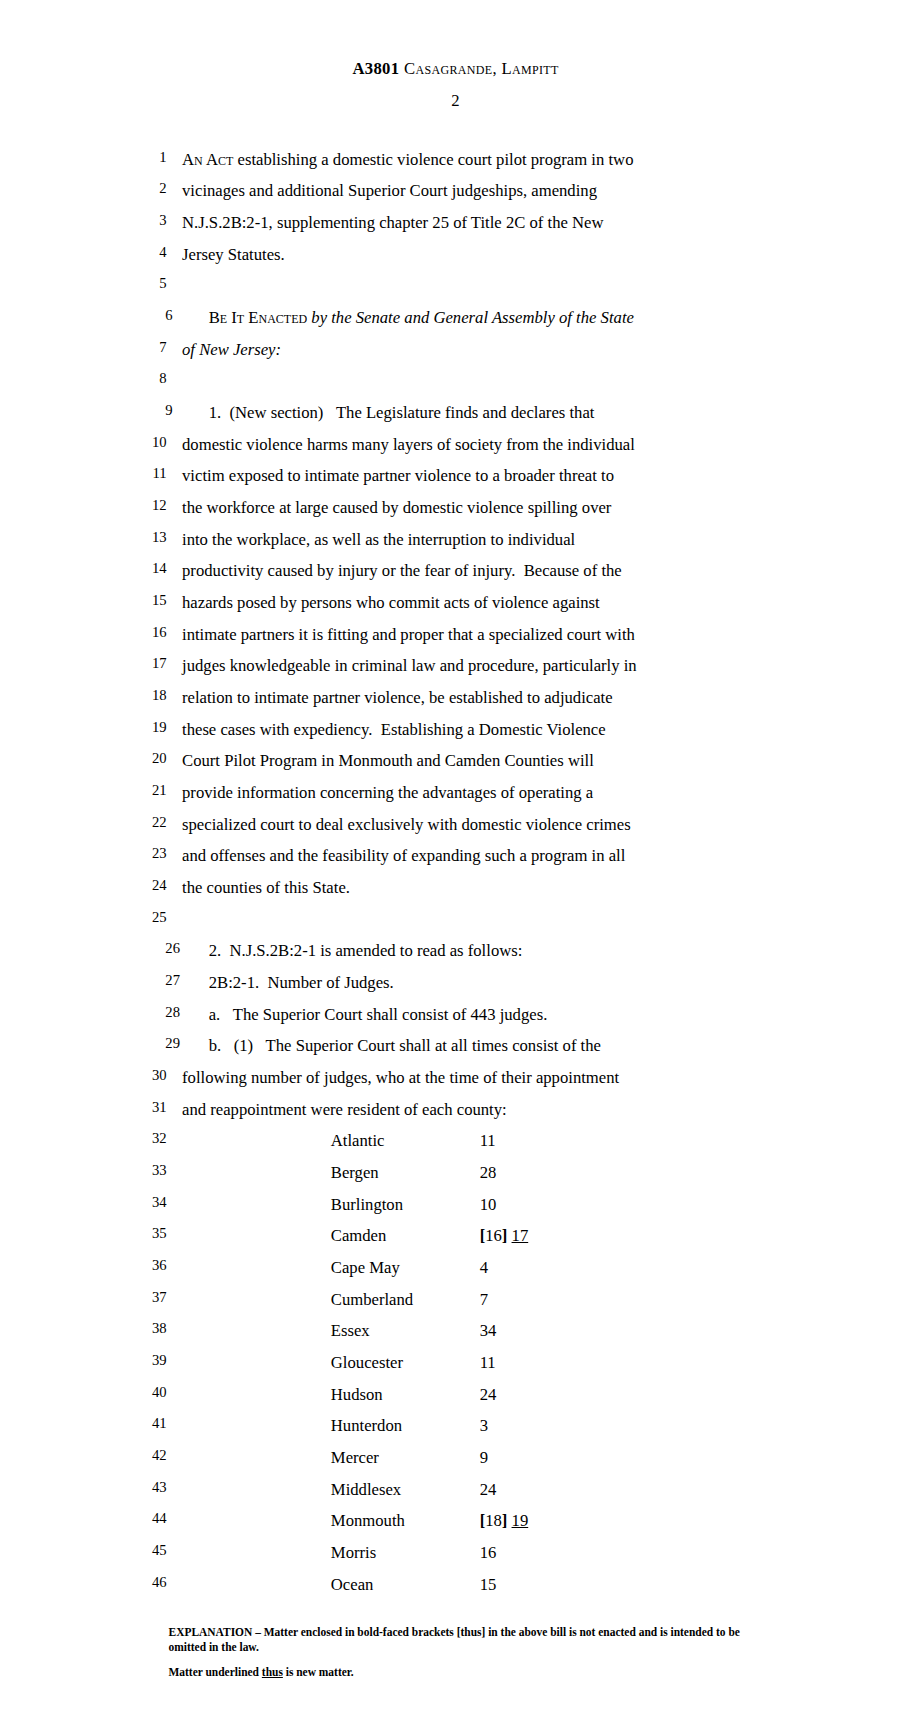A3801 Casagrande, Lampitt
2
An Act establishing a domestic violence court pilot program in two
vicinages and additional Superior Court judgeships, amending
N.J.S.2B:2-1, supplementing chapter 25 of Title 2C of the New
Jersey Statutes.
Be It Enacted by the Senate and General Assembly of the State
of New Jersey:
1. (New section) The Legislature finds and declares that
domestic violence harms many layers of society from the individual
victim exposed to intimate partner violence to a broader threat to
the workforce at large caused by domestic violence spilling over
into the workplace, as well as the interruption to individual
productivity caused by injury or the fear of injury. Because of the
hazards posed by persons who commit acts of violence against
intimate partners it is fitting and proper that a specialized court with
judges knowledgeable in criminal law and procedure, particularly in
relation to intimate partner violence, be established to adjudicate
these cases with expediency. Establishing a Domestic Violence
Court Pilot Program in Monmouth and Camden Counties will
provide information concerning the advantages of operating a
specialized court to deal exclusively with domestic violence crimes
and offenses and the feasibility of expanding such a program in all
the counties of this State.
2. N.J.S.2B:2-1 is amended to read as follows:
2B:2-1. Number of Judges.
a. The Superior Court shall consist of 443 judges.
b. (1) The Superior Court shall at all times consist of the
following number of judges, who at the time of their appointment
and reappointment were resident of each county:
Atlantic 11
Bergen 28
Burlington 10
Camden[16] 17
Cape May 4
Cumberland 7
Essex 34
Gloucester 11
Hudson 24
Hunterdon 3
Mercer 9
Middlesex 24
Monmouth[18] 19
Morris 16
Ocean 15
EXPLANATION – Matter enclosed in bold-faced brackets [thus] in the above bill is not enacted and is intended to be omitted in the law.
Matter underlined thus is new matter.